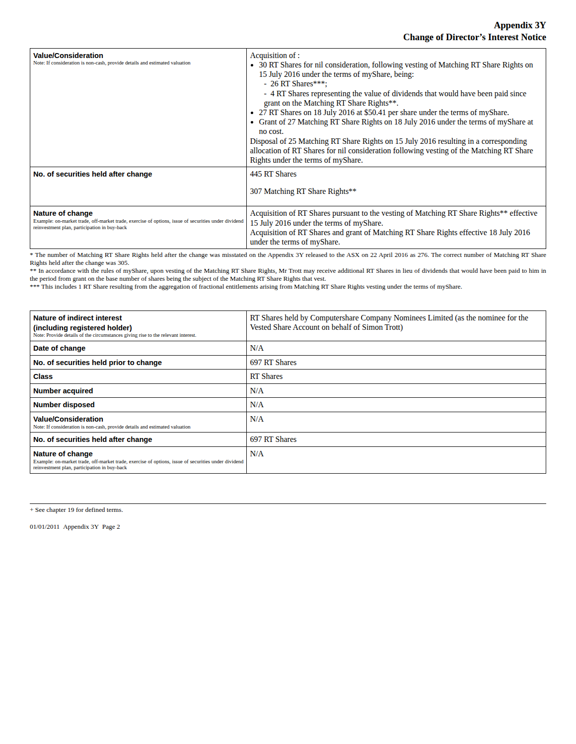Appendix 3Y
Change of Director’s Interest Notice
| Value/Consideration Note: If consideration is non-cash, provide details and estimated valuation | Acquisition of : 30 RT Shares for nil consideration, following vesting of Matching RT Share Rights on 15 July 2016 under the terms of myShare, being: 26 RT Shares***; 4 RT Shares representing the value of dividends that would have been paid since grant on the Matching RT Share Rights**. 27 RT Shares on 18 July 2016 at $50.41 per share under the terms of myShare. Grant of 27 Matching RT Share Rights on 18 July 2016 under the terms of myShare at no cost. Disposal of 25 Matching RT Share Rights on 15 July 2016 resulting in a corresponding allocation of RT Shares for nil consideration following vesting of the Matching RT Share Rights under the terms of myShare. |
| No. of securities held after change | 445 RT Shares 307 Matching RT Share Rights** |
| Nature of change Example: on-market trade, off-market trade, exercise of options, issue of securities under dividend reinvestment plan, participation in buy-back | Acquisition of RT Shares pursuant to the vesting of Matching RT Share Rights** effective 15 July 2016 under the terms of myShare. Acquisition of RT Shares and grant of Matching RT Share Rights effective 18 July 2016 under the terms of myShare. |
* The number of Matching RT Share Rights held after the change was misstated on the Appendix 3Y released to the ASX on 22 April 2016 as 276. The correct number of Matching RT Share Rights held after the change was 305.
** In accordance with the rules of myShare, upon vesting of the Matching RT Share Rights, Mr Trott may receive additional RT Shares in lieu of dividends that would have been paid to him in the period from grant on the base number of shares being the subject of the Matching RT Share Rights that vest.
*** This includes 1 RT Share resulting from the aggregation of fractional entitlements arising from Matching RT Share Rights vesting under the terms of myShare.
| Nature of indirect interest (including registered holder) Note: Provide details of the circumstances giving rise to the relevant interest. | RT Shares held by Computershare Company Nominees Limited (as the nominee for the Vested Share Account on behalf of Simon Trott) |
| Date of change | N/A |
| No. of securities held prior to change | 697 RT Shares |
| Class | RT Shares |
| Number acquired | N/A |
| Number disposed | N/A |
| Value/Consideration Note: If consideration is non-cash, provide details and estimated valuation | N/A |
| No. of securities held after change | 697 RT Shares |
| Nature of change Example: on-market trade, off-market trade, exercise of options, issue of securities under dividend reinvestment plan, participation in buy-back | N/A |
+ See chapter 19 for defined terms.
01/01/2011 Appendix 3Y Page 2